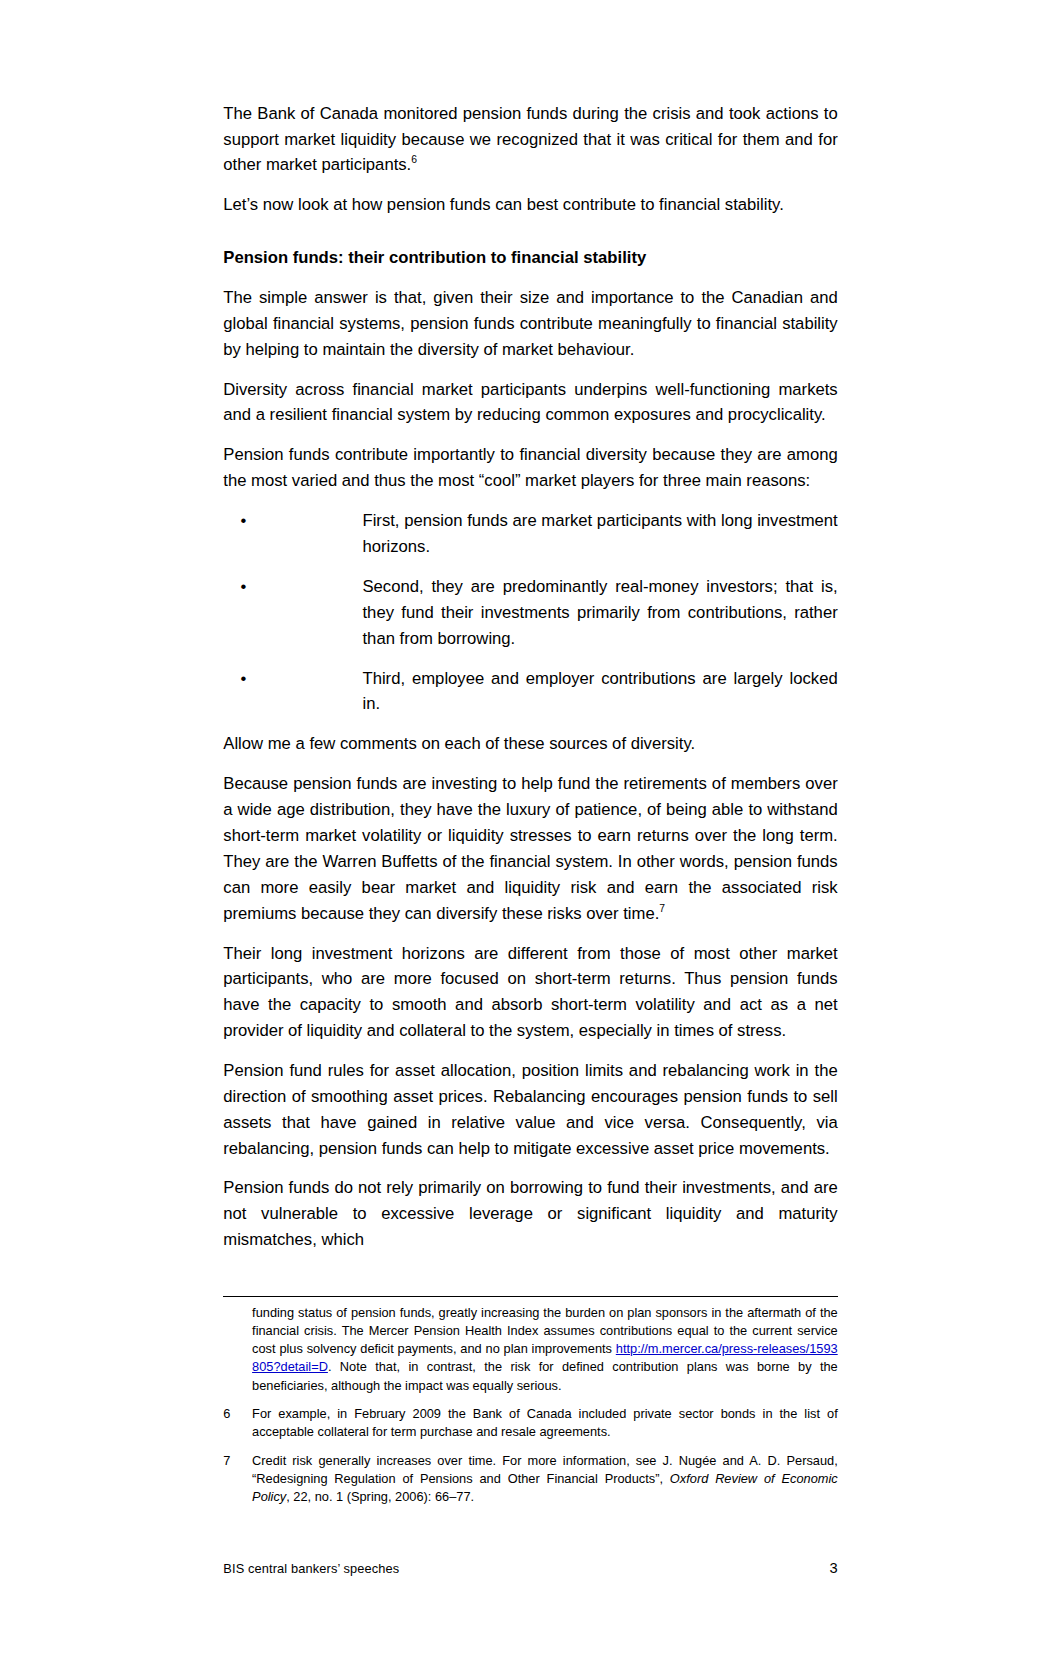The Bank of Canada monitored pension funds during the crisis and took actions to support market liquidity because we recognized that it was critical for them and for other market participants.6
Let’s now look at how pension funds can best contribute to financial stability.
Pension funds: their contribution to financial stability
The simple answer is that, given their size and importance to the Canadian and global financial systems, pension funds contribute meaningfully to financial stability by helping to maintain the diversity of market behaviour.
Diversity across financial market participants underpins well-functioning markets and a resilient financial system by reducing common exposures and procyclicality.
Pension funds contribute importantly to financial diversity because they are among the most varied and thus the most “cool” market players for three main reasons:
First, pension funds are market participants with long investment horizons.
Second, they are predominantly real-money investors; that is, they fund their investments primarily from contributions, rather than from borrowing.
Third, employee and employer contributions are largely locked in.
Allow me a few comments on each of these sources of diversity.
Because pension funds are investing to help fund the retirements of members over a wide age distribution, they have the luxury of patience, of being able to withstand short-term market volatility or liquidity stresses to earn returns over the long term. They are the Warren Buffetts of the financial system. In other words, pension funds can more easily bear market and liquidity risk and earn the associated risk premiums because they can diversify these risks over time.7
Their long investment horizons are different from those of most other market participants, who are more focused on short-term returns. Thus pension funds have the capacity to smooth and absorb short-term volatility and act as a net provider of liquidity and collateral to the system, especially in times of stress.
Pension fund rules for asset allocation, position limits and rebalancing work in the direction of smoothing asset prices. Rebalancing encourages pension funds to sell assets that have gained in relative value and vice versa. Consequently, via rebalancing, pension funds can help to mitigate excessive asset price movements.
Pension funds do not rely primarily on borrowing to fund their investments, and are not vulnerable to excessive leverage or significant liquidity and maturity mismatches, which
6
funding status of pension funds, greatly increasing the burden on plan sponsors in the aftermath of the financial crisis. The Mercer Pension Health Index assumes contributions equal to the current service cost plus solvency deficit payments, and no plan improvements http://m.mercer.ca/press-releases/1593805?detail=D. Note that, in contrast, the risk for defined contribution plans was borne by the beneficiaries, although the impact was equally serious.
6
For example, in February 2009 the Bank of Canada included private sector bonds in the list of acceptable collateral for term purchase and resale agreements.
7
Credit risk generally increases over time. For more information, see J. Nugée and A. D. Persaud, “Redesigning Regulation of Pensions and Other Financial Products”, Oxford Review of Economic Policy, 22, no. 1 (Spring, 2006): 66–77.
BIS central bankers’ speeches
3